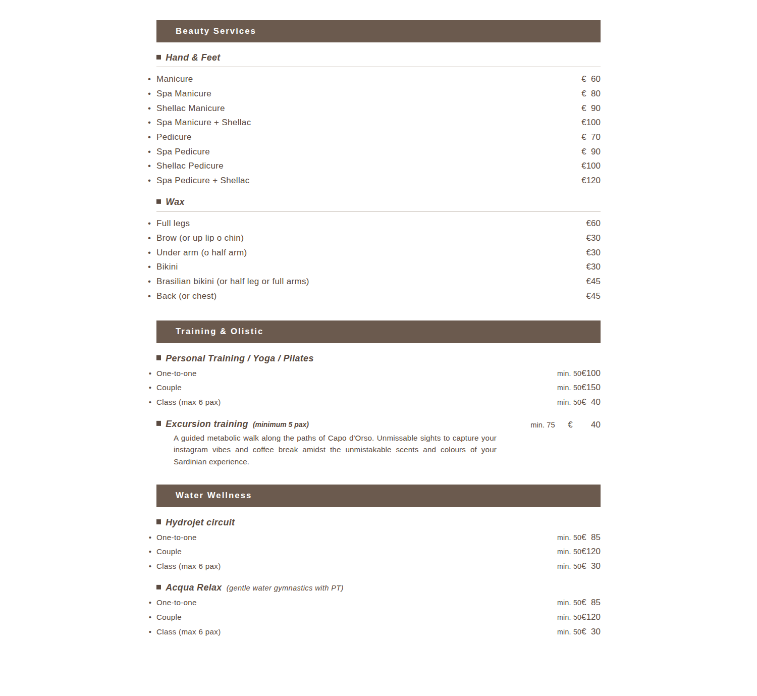Beauty Services
Hand & Feet
| Manicure | | € | 60 |
| Spa Manicure | | € | 80 |
| Shellac Manicure | | € | 90 |
| Spa Manicure + Shellac | | € | 100 |
| Pedicure | | € | 70 |
| Spa Pedicure | | € | 90 |
| Shellac Pedicure | | € | 100 |
| Spa Pedicure + Shellac | | € | 120 |
Wax
| Full legs | | € | 60 |
| Brow (or up lip o chin) | | € | 30 |
| Under arm (o half arm) | | € | 30 |
| Bikini | | € | 30 |
| Brasilian bikini (or half leg or full arms) | | € | 45 |
| Back (or chest) | | € | 45 |
Training & Olistic
Personal Training / Yoga / Pilates
| One-to-one | min. 50 | € | 100 |
| Couple | min. 50 | € | 150 |
| Class (max 6 pax) | min. 50 | € | 40 |
Excursion training (minimum 5 pax)
A guided metabolic walk along the paths of Capo d'Orso. Unmissable sights to capture your instagram vibes and coffee break amidst the unmistakable scents and colours of your Sardinian experience.
min. 75 € 40
Water Wellness
Hydrojet circuit
| One-to-one | min. 50 | € | 85 |
| Couple | min. 50 | € | 120 |
| Class (max 6 pax) | min. 50 | € | 30 |
Acqua Relax (gentle water gymnastics with PT)
| One-to-one | min. 50 | € | 85 |
| Couple | min. 50 | € | 120 |
| Class (max 6 pax) | min. 50 | € | 30 |